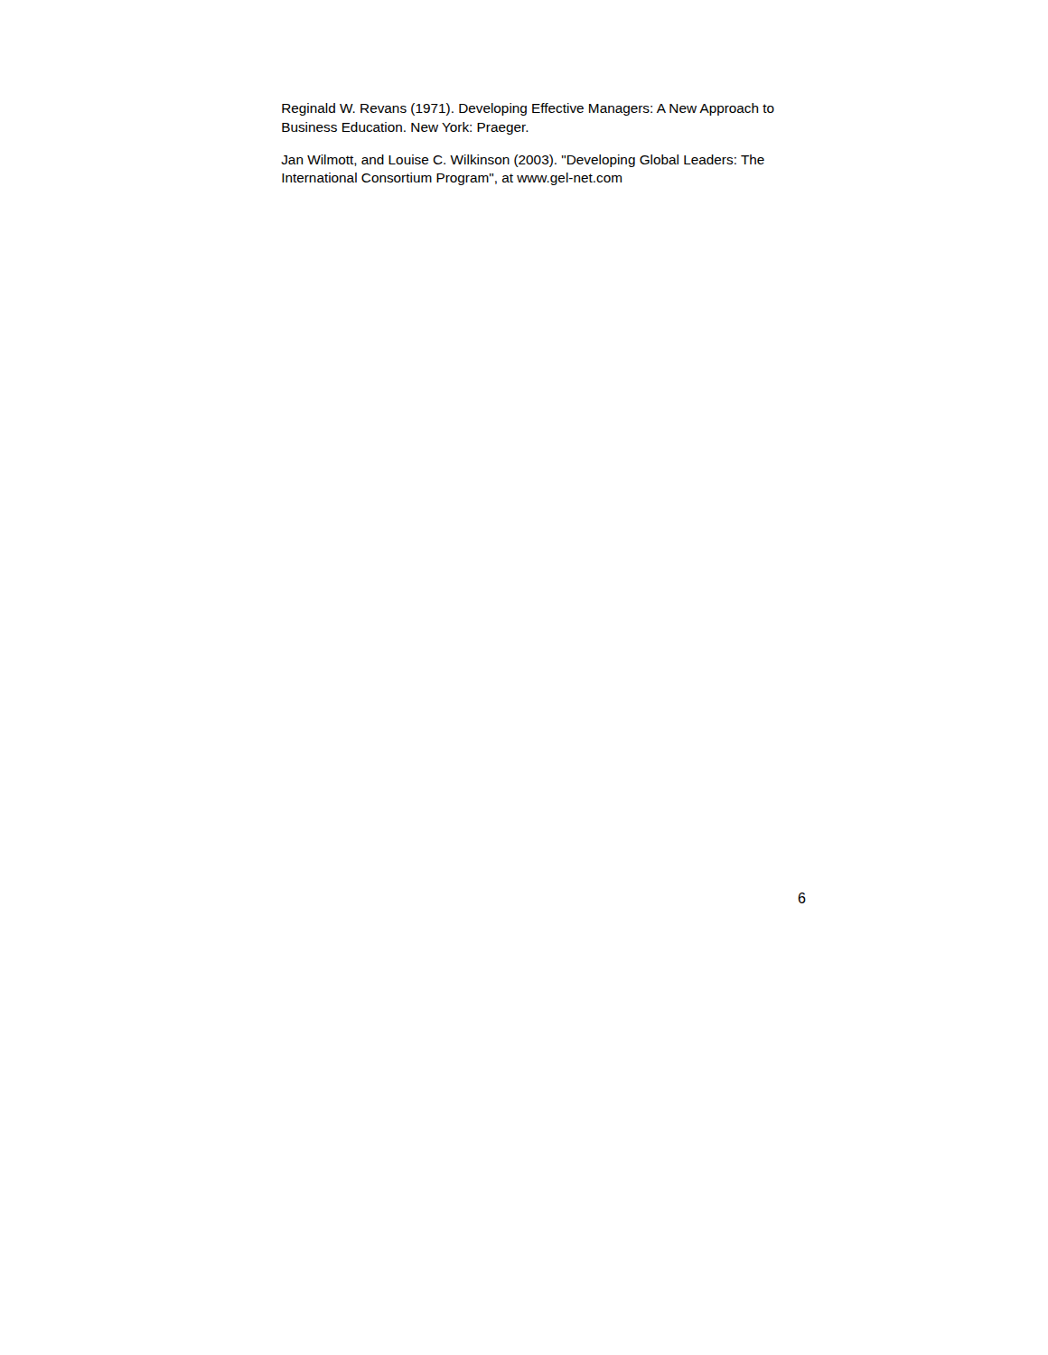Reginald W. Revans (1971). Developing Effective Managers: A New Approach to Business Education. New York: Praeger.
Jan Wilmott, and Louise C. Wilkinson (2003). "Developing Global Leaders: The International Consortium Program", at www.gel-net.com
6